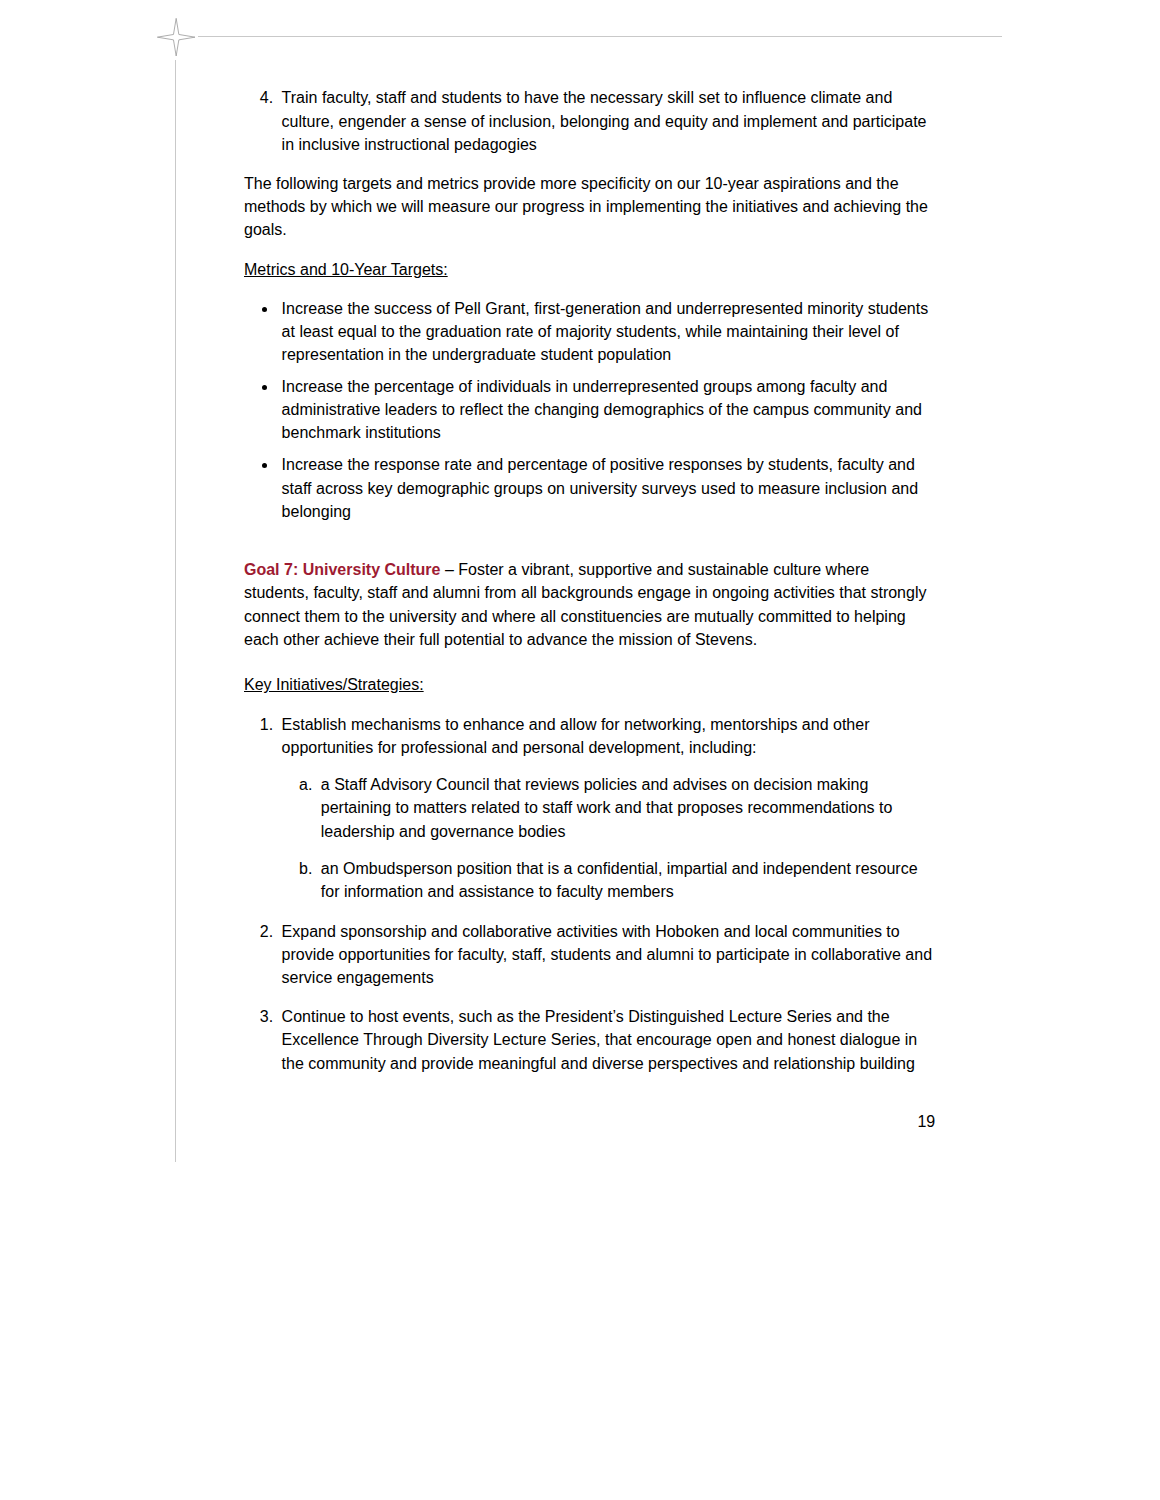Train faculty, staff and students to have the necessary skill set to influence climate and culture, engender a sense of inclusion, belonging and equity and implement and participate in inclusive instructional pedagogies
The following targets and metrics provide more specificity on our 10-year aspirations and the methods by which we will measure our progress in implementing the initiatives and achieving the goals.
Metrics and 10-Year Targets:
Increase the success of Pell Grant, first-generation and underrepresented minority students at least equal to the graduation rate of majority students, while maintaining their level of representation in the undergraduate student population
Increase the percentage of individuals in underrepresented groups among faculty and administrative leaders to reflect the changing demographics of the campus community and benchmark institutions
Increase the response rate and percentage of positive responses by students, faculty and staff across key demographic groups on university surveys used to measure inclusion and belonging
Goal 7: University Culture – Foster a vibrant, supportive and sustainable culture where students, faculty, staff and alumni from all backgrounds engage in ongoing activities that strongly connect them to the university and where all constituencies are mutually committed to helping each other achieve their full potential to advance the mission of Stevens.
Key Initiatives/Strategies:
Establish mechanisms to enhance and allow for networking, mentorships and other opportunities for professional and personal development, including:
a Staff Advisory Council that reviews policies and advises on decision making pertaining to matters related to staff work and that proposes recommendations to leadership and governance bodies
an Ombudsperson position that is a confidential, impartial and independent resource for information and assistance to faculty members
Expand sponsorship and collaborative activities with Hoboken and local communities to provide opportunities for faculty, staff, students and alumni to participate in collaborative and service engagements
Continue to host events, such as the President’s Distinguished Lecture Series and the Excellence Through Diversity Lecture Series, that encourage open and honest dialogue in the community and provide meaningful and diverse perspectives and relationship building
19